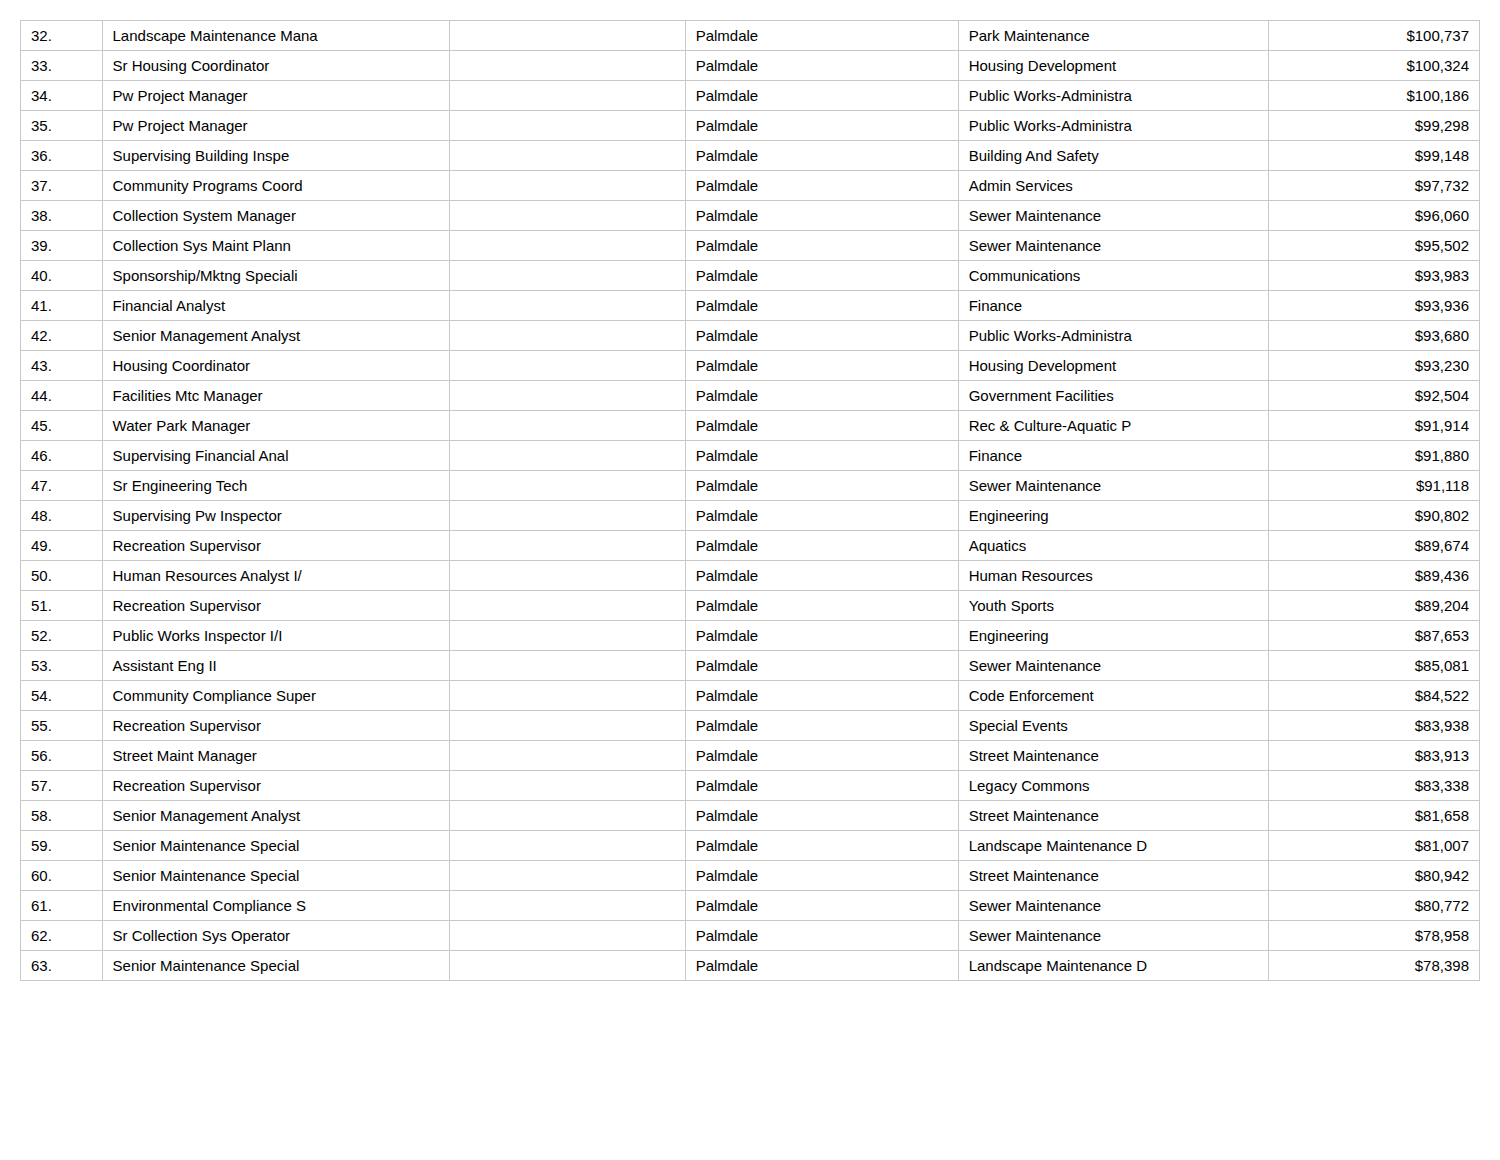| 32. | Landscape Maintenance Mana | | Palmdale | Park Maintenance | $100,737 |
| 33. | Sr Housing Coordinator | | Palmdale | Housing Development | $100,324 |
| 34. | Pw Project Manager | | Palmdale | Public Works-Administra | $100,186 |
| 35. | Pw Project Manager | | Palmdale | Public Works-Administra | $99,298 |
| 36. | Supervising Building Inspe | | Palmdale | Building And Safety | $99,148 |
| 37. | Community Programs Coord | | Palmdale | Admin Services | $97,732 |
| 38. | Collection System Manager | | Palmdale | Sewer Maintenance | $96,060 |
| 39. | Collection Sys Maint Plann | | Palmdale | Sewer Maintenance | $95,502 |
| 40. | Sponsorship/Mktng Speciali | | Palmdale | Communications | $93,983 |
| 41. | Financial Analyst | | Palmdale | Finance | $93,936 |
| 42. | Senior Management Analyst | | Palmdale | Public Works-Administra | $93,680 |
| 43. | Housing Coordinator | | Palmdale | Housing Development | $93,230 |
| 44. | Facilities Mtc Manager | | Palmdale | Government Facilities | $92,504 |
| 45. | Water Park Manager | | Palmdale | Rec & Culture-Aquatic P | $91,914 |
| 46. | Supervising Financial Anal | | Palmdale | Finance | $91,880 |
| 47. | Sr Engineering Tech | | Palmdale | Sewer Maintenance | $91,118 |
| 48. | Supervising Pw Inspector | | Palmdale | Engineering | $90,802 |
| 49. | Recreation Supervisor | | Palmdale | Aquatics | $89,674 |
| 50. | Human Resources Analyst I/ | | Palmdale | Human Resources | $89,436 |
| 51. | Recreation Supervisor | | Palmdale | Youth Sports | $89,204 |
| 52. | Public Works Inspector I/I | | Palmdale | Engineering | $87,653 |
| 53. | Assistant Eng II | | Palmdale | Sewer Maintenance | $85,081 |
| 54. | Community Compliance Super | | Palmdale | Code Enforcement | $84,522 |
| 55. | Recreation Supervisor | | Palmdale | Special Events | $83,938 |
| 56. | Street Maint Manager | | Palmdale | Street Maintenance | $83,913 |
| 57. | Recreation Supervisor | | Palmdale | Legacy Commons | $83,338 |
| 58. | Senior Management Analyst | | Palmdale | Street Maintenance | $81,658 |
| 59. | Senior Maintenance Special | | Palmdale | Landscape Maintenance D | $81,007 |
| 60. | Senior Maintenance Special | | Palmdale | Street Maintenance | $80,942 |
| 61. | Environmental Compliance S | | Palmdale | Sewer Maintenance | $80,772 |
| 62. | Sr Collection Sys Operator | | Palmdale | Sewer Maintenance | $78,958 |
| 63. | Senior Maintenance Special | | Palmdale | Landscape Maintenance D | $78,398 |